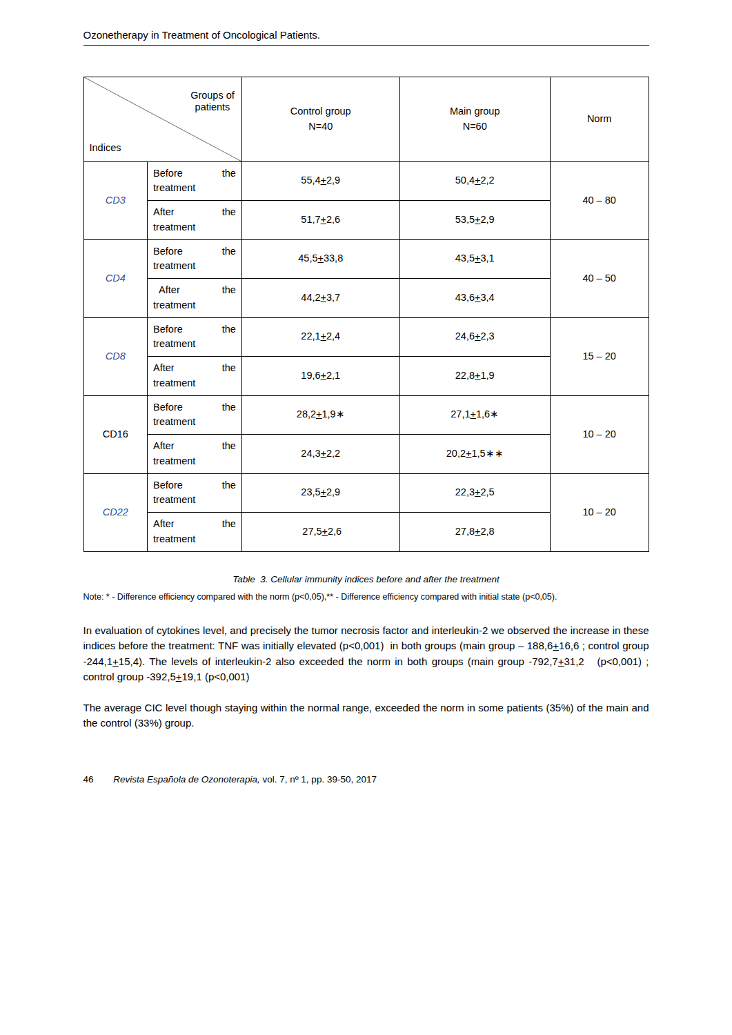Ozonetherapy in Treatment of Oncological Patients.
| Groups of patients Indices | Control group N=40 | Main group N=60 | Norm |
| CD3 | Before the treatment | 55,4 + 2,9 | 50,4 + 2,2 | 40 – 80 |
| After the treatment | 51,7 + 2,6 | 53,5 + 2,9 |
| CD4 | Before the treatment | 45,5 + 33,8 | 43,5 + 3,1 | 40 – 50 |
| After the treatment | 44,2 + 3,7 | 43,6 + 3,4 |
| CD8 | Before the treatment | 22,1 + 2,4 | 24,6 + 2,3 | 15 – 20 |
| After the treatment | 19,6 + 2,1 | 22,8 + 1,9 |
| CD16 | Before the treatment | 28,2 + 1,9∗ | 27,1 + 1,6∗ | 10 – 20 |
| After the treatment | 24,3 + 2,2 | 20,2 + 1,5∗∗ |
| CD22 | Before the treatment | 23,5 + 2,9 | 22,3 + 2,5 | 10 – 20 |
| After the treatment | 27,5 + 2,6 | 27,8 + 2,8 |
Table 3. Cellular immunity indices before and after the treatment
Note: * - Difference efficiency compared with the norm (p<0,05),** - Difference efficiency compared with initial state (p<0,05).
In evaluation of cytokines level, and precisely the tumor necrosis factor and interleukin-2 we observed the increase in these indices before the treatment: TNF was initially elevated (p<0,001) in both groups (main group – 188,6+16,6 ; control group -244,1+15,4). The levels of interleukin-2 also exceeded the norm in both groups (main group -792,7+31,2 (p<0,001) ; control group -392,5+19,1 (p<0,001)
The average CIC level though staying within the normal range, exceeded the norm in some patients (35%) of the main and the control (33%) group.
46 Revista Española de Ozonoterapia, vol. 7, nº 1, pp. 39-50, 2017